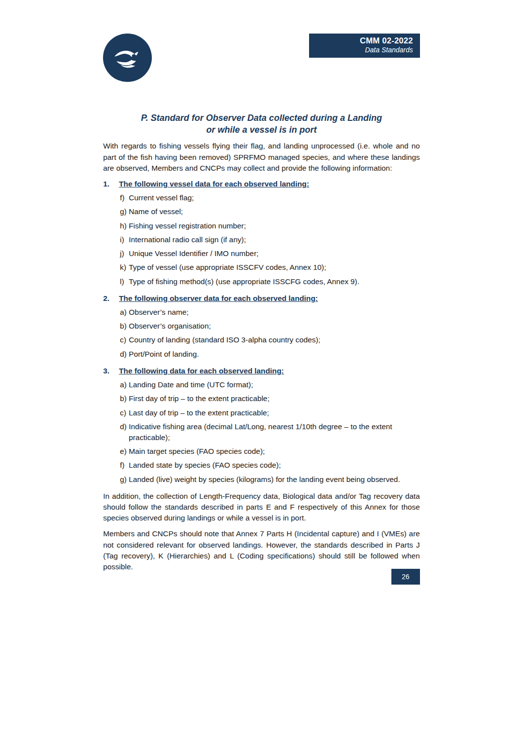CMM 02-2022
Data Standards
P. Standard for Observer Data collected during a Landing
or while a vessel is in port
With regards to fishing vessels flying their flag, and landing unprocessed (i.e. whole and no part of the fish having been removed) SPRFMO managed species, and where these landings are observed, Members and CNCPs may collect and provide the following information:
The following vessel data for each observed landing:
f) Current vessel flag;
g) Name of vessel;
h) Fishing vessel registration number;
i) International radio call sign (if any);
j) Unique Vessel Identifier / IMO number;
k) Type of vessel (use appropriate ISSCFV codes, Annex 10);
l) Type of fishing method(s) (use appropriate ISSCFG codes, Annex 9).
The following observer data for each observed landing:
a) Observer’s name;
b) Observer’s organisation;
c) Country of landing (standard ISO 3-alpha country codes);
d) Port/Point of landing.
The following data for each observed landing:
a) Landing Date and time (UTC format);
b) First day of trip – to the extent practicable;
c) Last day of trip – to the extent practicable;
d) Indicative fishing area (decimal Lat/Long, nearest 1/10th degree – to the extent practicable);
e) Main target species (FAO species code);
f) Landed state by species (FAO species code);
g) Landed (live) weight by species (kilograms) for the landing event being observed.
In addition, the collection of Length-Frequency data, Biological data and/or Tag recovery data should follow the standards described in parts E and F respectively of this Annex for those species observed during landings or while a vessel is in port.
Members and CNCPs should note that Annex 7 Parts H (Incidental capture) and I (VMEs) are not considered relevant for observed landings. However, the standards described in Parts J (Tag recovery), K (Hierarchies) and L (Coding specifications) should still be followed when possible.
26